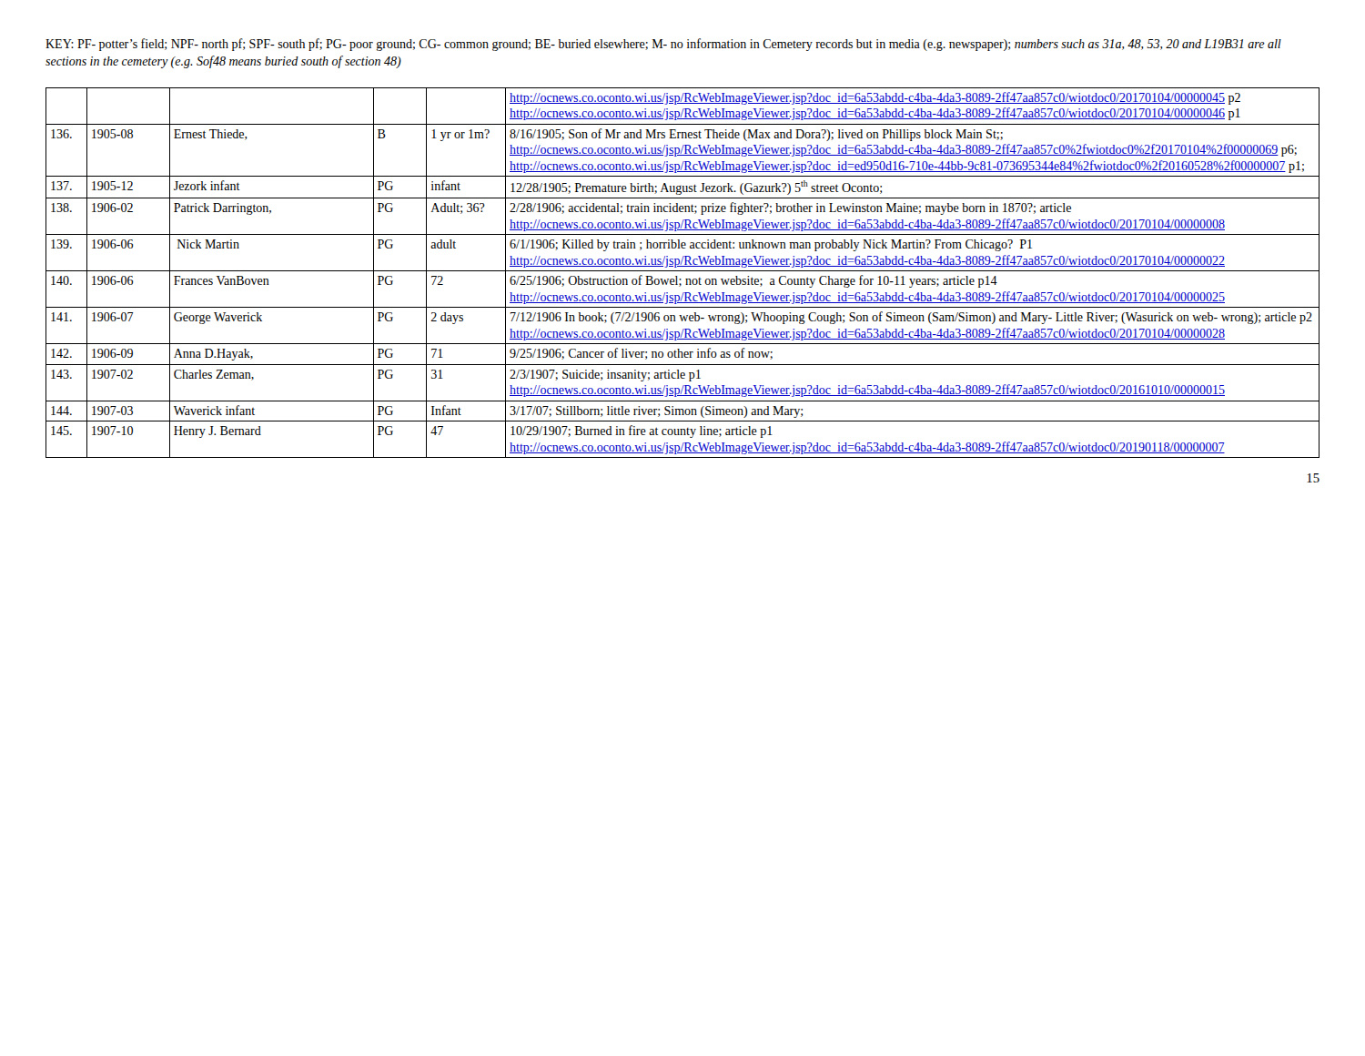KEY: PF- potter’s field; NPF- north pf; SPF- south pf; PG- poor ground; CG- common ground; BE- buried elsewhere; M- no information in Cemetery records but in media (e.g. newspaper); numbers such as 31a, 48, 53, 20 and L19B31 are all sections in the cemetery (e.g. Sof48 means buried south of section 48)
| | | | | | http://ocnews.co.oconto.wi.us/jsp/RcWebImageViewer.jsp?doc_id=6a53abdd-c4ba-4da3-8089-2ff47aa857c0/wiotdoc0/20170104/00000045 p2 http://ocnews.co.oconto.wi.us/jsp/RcWebImageViewer.jsp?doc_id=6a53abdd-c4ba-4da3-8089-2ff47aa857c0/wiotdoc0/20170104/00000046 p1 |
| 136. | 1905-08 | Ernest Thiede, | B | 1 yr or 1m? | 8/16/1905; Son of Mr and Mrs Ernest Theide (Max and Dora?); lived on Phillips block Main St;; http://ocnews.co.oconto.wi.us/jsp/RcWebImageViewer.jsp?doc_id=6a53abdd-c4ba-4da3-8089-2ff47aa857c0%2fwiotdoc0%2f20170104%2f00000069 p6; http://ocnews.co.oconto.wi.us/jsp/RcWebImageViewer.jsp?doc_id=ed950d16-710e-44bb-9c81-073695344e84%2fwiotdoc0%2f20160528%2f00000007 p1; |
| 137. | 1905-12 | Jezork infant | PG | infant | 12/28/1905; Premature birth; August Jezork. (Gazurk?) 5 th street Oconto; |
| 138. | 1906-02 | Patrick Darrington, | PG | Adult; 36? | 2/28/1906; accidental; train incident; prize fighter?; brother in Lewinston Maine; maybe born in 1870?; article http://ocnews.co.oconto.wi.us/jsp/RcWebImageViewer.jsp?doc_id=6a53abdd-c4ba-4da3-8089-2ff47aa857c0/wiotdoc0/20170104/00000008 |
| 139. | 1906-06 | Nick Martin | PG | adult | 6/1/1906; Killed by train ; horrible accident: unknown man probably Nick Martin? From Chicago? P1 http://ocnews.co.oconto.wi.us/jsp/RcWebImageViewer.jsp?doc_id=6a53abdd-c4ba-4da3-8089-2ff47aa857c0/wiotdoc0/20170104/00000022 |
| 140. | 1906-06 | Frances VanBoven | PG | 72 | 6/25/1906; Obstruction of Bowel; not on website; a County Charge for 10-11 years; article p14 http://ocnews.co.oconto.wi.us/jsp/RcWebImageViewer.jsp?doc_id=6a53abdd-c4ba-4da3-8089-2ff47aa857c0/wiotdoc0/20170104/00000025 |
| 141. | 1906-07 | George Waverick | PG | 2 days | 7/12/1906 In book; (7/2/1906 on web- wrong); Whooping Cough; Son of Simeon (Sam/Simon) and Mary- Little River; (Wasurick on web- wrong); article p2 http://ocnews.co.oconto.wi.us/jsp/RcWebImageViewer.jsp?doc_id=6a53abdd-c4ba-4da3-8089-2ff47aa857c0/wiotdoc0/20170104/00000028 |
| 142. | 1906-09 | Anna D.Hayak, | PG | 71 | 9/25/1906; Cancer of liver; no other info as of now; |
| 143. | 1907-02 | Charles Zeman, | PG | 31 | 2/3/1907; Suicide; insanity; article p1 http://ocnews.co.oconto.wi.us/jsp/RcWebImageViewer.jsp?doc_id=6a53abdd-c4ba-4da3-8089-2ff47aa857c0/wiotdoc0/20161010/00000015 |
| 144. | 1907-03 | Waverick infant | PG | Infant | 3/17/07; Stillborn; little river; Simon (Simeon) and Mary; |
| 145. | 1907-10 | Henry J. Bernard | PG | 47 | 10/29/1907; Burned in fire at county line; article p1 http://ocnews.co.oconto.wi.us/jsp/RcWebImageViewer.jsp?doc_id=6a53abdd-c4ba-4da3-8089-2ff47aa857c0/wiotdoc0/20190118/00000007 |
15